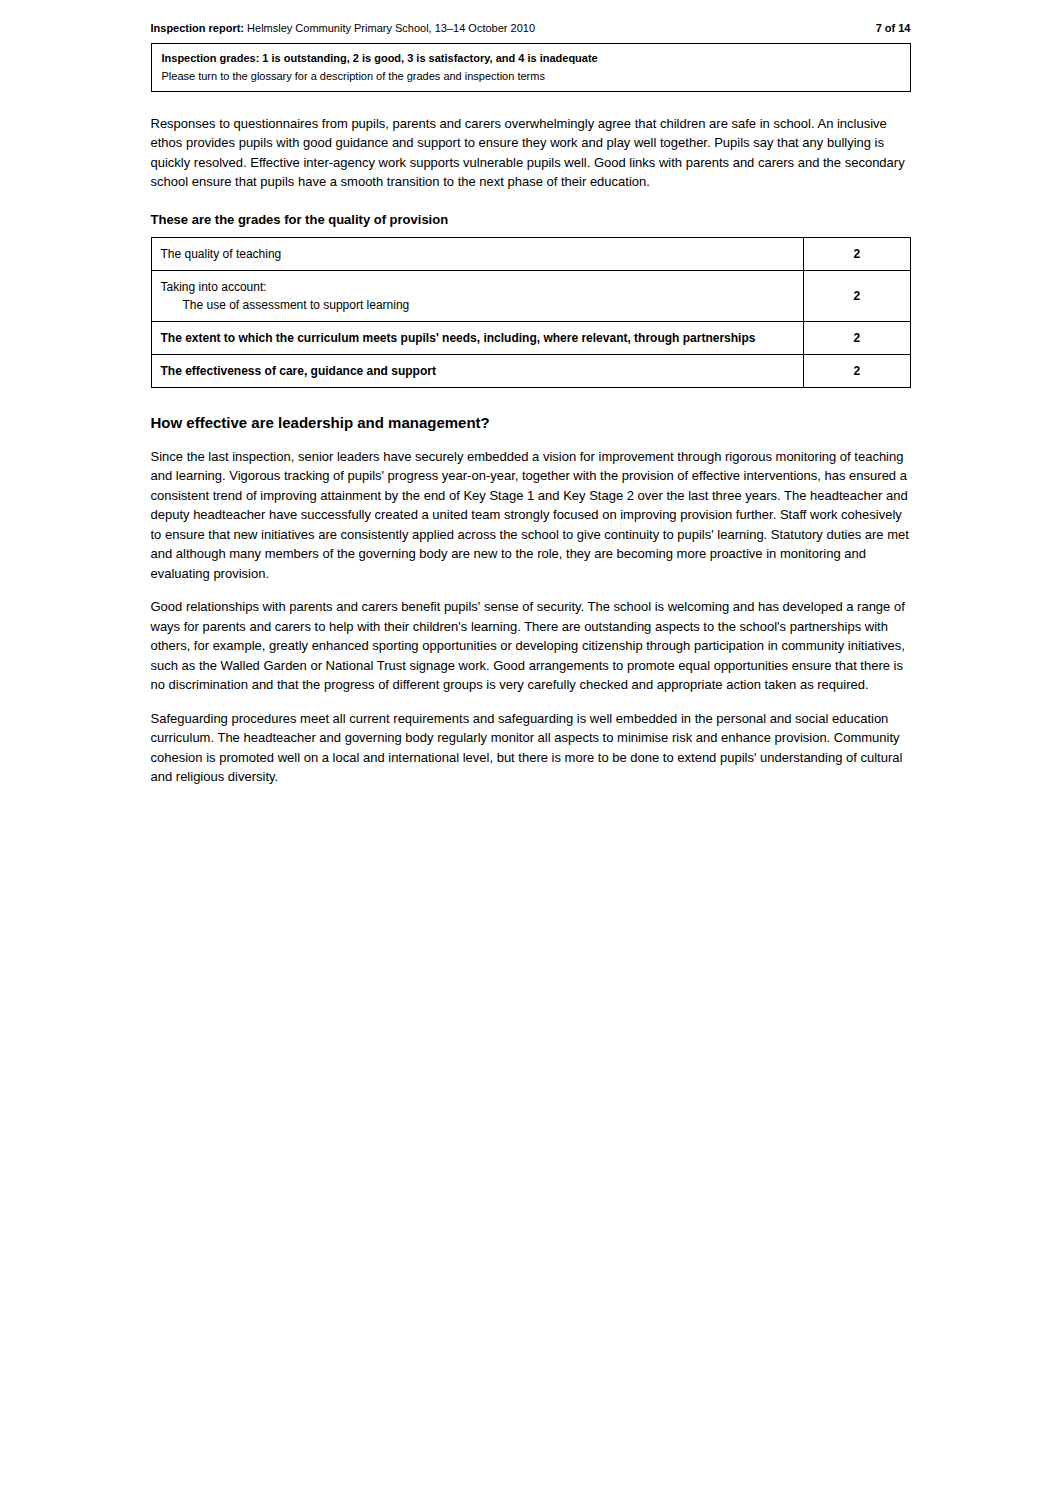Inspection report: Helmsley Community Primary School, 13–14 October 2010
7 of 14
Inspection grades: 1 is outstanding, 2 is good, 3 is satisfactory, and 4 is inadequate
Please turn to the glossary for a description of the grades and inspection terms
Responses to questionnaires from pupils, parents and carers overwhelmingly agree that children are safe in school. An inclusive ethos provides pupils with good guidance and support to ensure they work and play well together. Pupils say that any bullying is quickly resolved. Effective inter-agency work supports vulnerable pupils well. Good links with parents and carers and the secondary school ensure that pupils have a smooth transition to the next phase of their education.
These are the grades for the quality of provision
| The quality of teaching | 2 |
| Taking into account: The use of assessment to support learning | 2 |
| The extent to which the curriculum meets pupils' needs, including, where relevant, through partnerships | 2 |
| The effectiveness of care, guidance and support | 2 |
How effective are leadership and management?
Since the last inspection, senior leaders have securely embedded a vision for improvement through rigorous monitoring of teaching and learning. Vigorous tracking of pupils' progress year-on-year, together with the provision of effective interventions, has ensured a consistent trend of improving attainment by the end of Key Stage 1 and Key Stage 2 over the last three years. The headteacher and deputy headteacher have successfully created a united team strongly focused on improving provision further. Staff work cohesively to ensure that new initiatives are consistently applied across the school to give continuity to pupils' learning. Statutory duties are met and although many members of the governing body are new to the role, they are becoming more proactive in monitoring and evaluating provision.
Good relationships with parents and carers benefit pupils' sense of security. The school is welcoming and has developed a range of ways for parents and carers to help with their children's learning. There are outstanding aspects to the school's partnerships with others, for example, greatly enhanced sporting opportunities or developing citizenship through participation in community initiatives, such as the Walled Garden or National Trust signage work. Good arrangements to promote equal opportunities ensure that there is no discrimination and that the progress of different groups is very carefully checked and appropriate action taken as required.
Safeguarding procedures meet all current requirements and safeguarding is well embedded in the personal and social education curriculum. The headteacher and governing body regularly monitor all aspects to minimise risk and enhance provision. Community cohesion is promoted well on a local and international level, but there is more to be done to extend pupils' understanding of cultural and religious diversity.